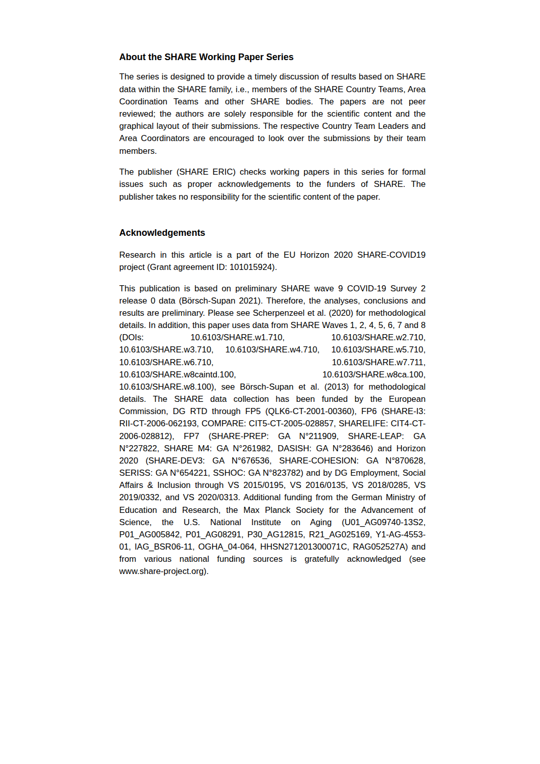About the SHARE Working Paper Series
The series is designed to provide a timely discussion of results based on SHARE data within the SHARE family, i.e., members of the SHARE Country Teams, Area Coordination Teams and other SHARE bodies. The papers are not peer reviewed; the authors are solely responsible for the scientific content and the graphical layout of their submissions. The respective Country Team Leaders and Area Coordinators are encouraged to look over the submissions by their team members.
The publisher (SHARE ERIC) checks working papers in this series for formal issues such as proper acknowledgements to the funders of SHARE. The publisher takes no responsibility for the scientific content of the paper.
Acknowledgements
Research in this article is a part of the EU Horizon 2020 SHARE-COVID19 project (Grant agreement ID: 101015924).
This publication is based on preliminary SHARE wave 9 COVID-19 Survey 2 release 0 data (Börsch-Supan 2021). Therefore, the analyses, conclusions and results are preliminary. Please see Scherpenzeel et al. (2020) for methodological details. In addition, this paper uses data from SHARE Waves 1, 2, 4, 5, 6, 7 and 8 (DOIs: 10.6103/SHARE.w1.710, 10.6103/SHARE.w2.710, 10.6103/SHARE.w3.710, 10.6103/SHARE.w4.710, 10.6103/SHARE.w5.710, 10.6103/SHARE.w6.710, 10.6103/SHARE.w7.711, 10.6103/SHARE.w8caintd.100, 10.6103/SHARE.w8ca.100, 10.6103/SHARE.w8.100), see Börsch-Supan et al. (2013) for methodological details. The SHARE data collection has been funded by the European Commission, DG RTD through FP5 (QLK6-CT-2001-00360), FP6 (SHARE-I3: RII-CT-2006-062193, COMPARE: CIT5-CT-2005-028857, SHARELIFE: CIT4-CT-2006-028812), FP7 (SHARE-PREP: GA N°211909, SHARE-LEAP: GA N°227822, SHARE M4: GA N°261982, DASISH: GA N°283646) and Horizon 2020 (SHARE-DEV3: GA N°676536, SHARE-COHESION: GA N°870628, SERISS: GA N°654221, SSHOC: GA N°823782) and by DG Employment, Social Affairs & Inclusion through VS 2015/0195, VS 2016/0135, VS 2018/0285, VS 2019/0332, and VS 2020/0313. Additional funding from the German Ministry of Education and Research, the Max Planck Society for the Advancement of Science, the U.S. National Institute on Aging (U01_AG09740-13S2, P01_AG005842, P01_AG08291, P30_AG12815, R21_AG025169, Y1-AG-4553-01, IAG_BSR06-11, OGHA_04-064, HHSN271201300071C, RAG052527A) and from various national funding sources is gratefully acknowledged (see www.share-project.org).